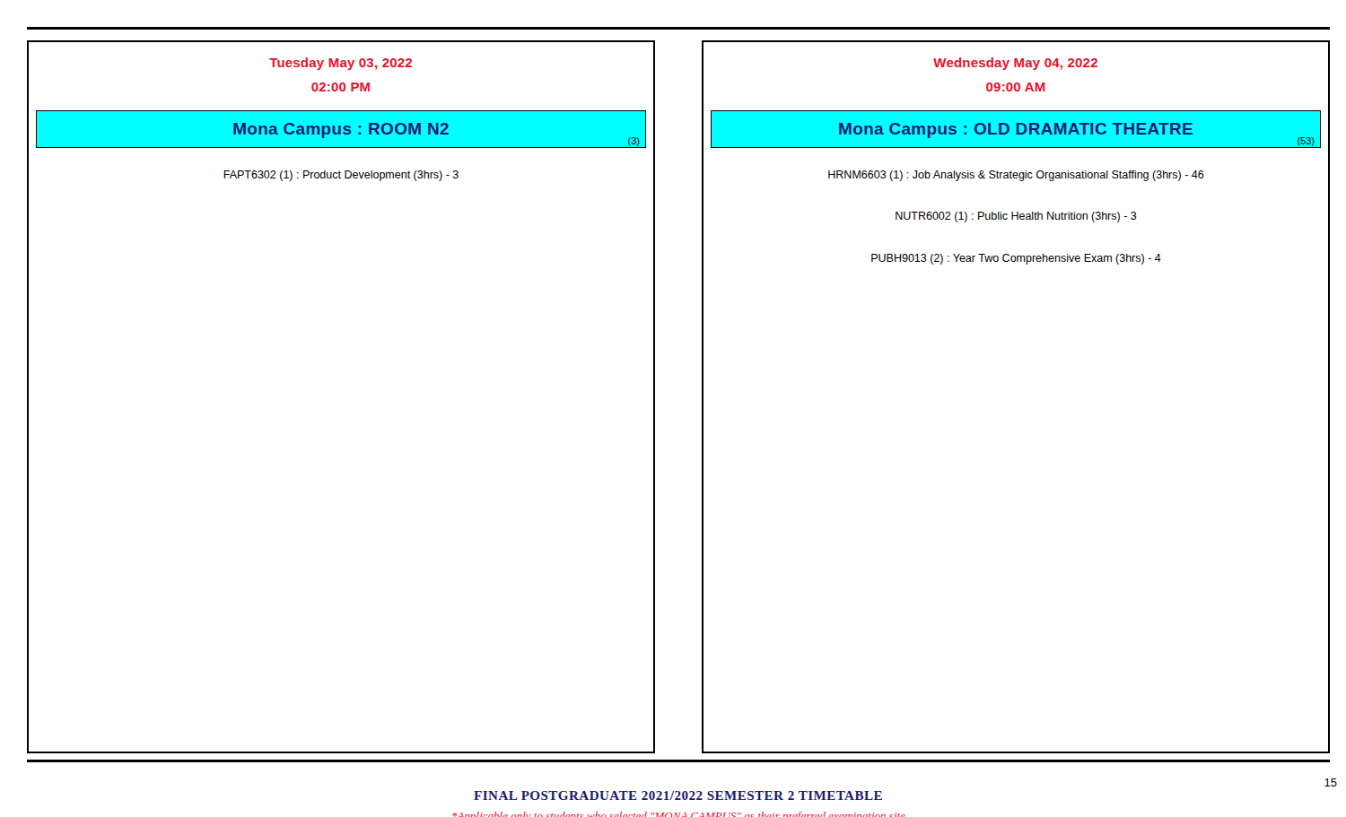Tuesday May 03, 2022
02:00 PM
Mona Campus : ROOM N2
(3)
FAPT6302 (1) : Product Development (3hrs) - 3
Wednesday May 04, 2022
09:00 AM
Mona Campus : OLD DRAMATIC THEATRE
(53)
HRNM6603 (1) : Job Analysis & Strategic Organisational Staffing (3hrs) - 46
NUTR6002 (1) : Public Health Nutrition (3hrs) - 3
PUBH9013 (2) : Year Two Comprehensive Exam (3hrs) - 4
15
FINAL POSTGRADUATE 2021/2022 SEMESTER 2 TIMETABLE
*Applicable only to students who selected "MONA CAMPUS" as their preferred examination site